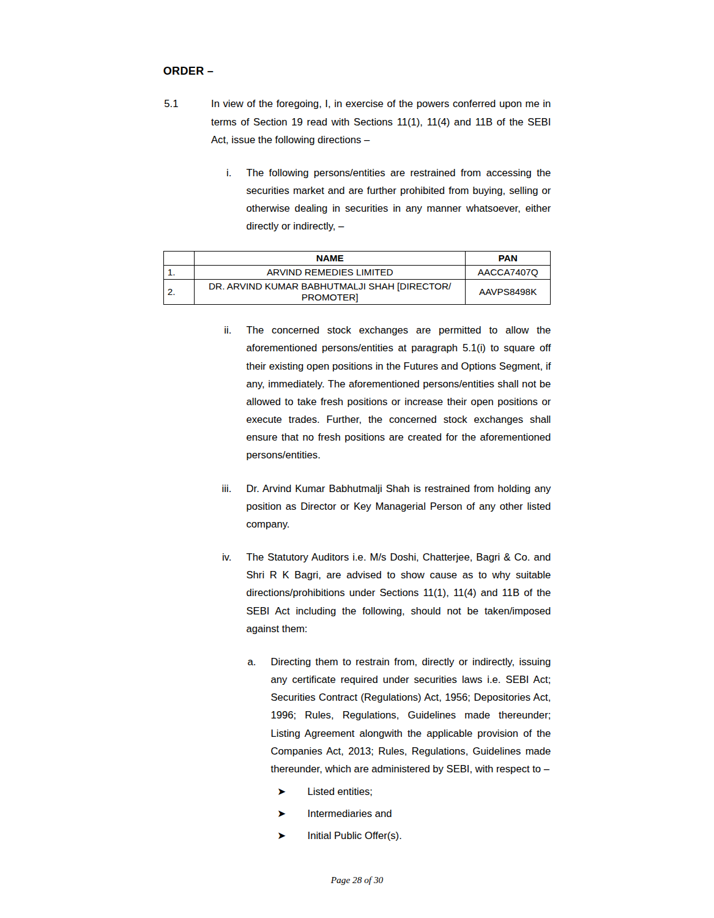ORDER –
5.1
In view of the foregoing, I, in exercise of the powers conferred upon me in terms of Section 19 read with Sections 11(1), 11(4) and 11B of the SEBI Act, issue the following directions –
i.
The following persons/entities are restrained from accessing the securities market and are further prohibited from buying, selling or otherwise dealing in securities in any manner whatsoever, either directly or indirectly, –
| | NAME | PAN |
| --- | --- | --- |
| 1. | ARVIND REMEDIES LIMITED | AACCA7407Q |
| 2. | DR. ARVIND KUMAR BABHUTMALJI SHAH [DIRECTOR/ PROMOTER] | AAVPS8498K |
ii.
The concerned stock exchanges are permitted to allow the aforementioned persons/entities at paragraph 5.1(i) to square off their existing open positions in the Futures and Options Segment, if any, immediately. The aforementioned persons/entities shall not be allowed to take fresh positions or increase their open positions or execute trades. Further, the concerned stock exchanges shall ensure that no fresh positions are created for the aforementioned persons/entities.
iii.
Dr. Arvind Kumar Babhutmalji Shah is restrained from holding any position as Director or Key Managerial Person of any other listed company.
iv.
The Statutory Auditors i.e. M/s Doshi, Chatterjee, Bagri & Co. and Shri R K Bagri, are advised to show cause as to why suitable directions/prohibitions under Sections 11(1), 11(4) and 11B of the SEBI Act including the following, should not be taken/imposed against them:
a.
Directing them to restrain from, directly or indirectly, issuing any certificate required under securities laws i.e. SEBI Act; Securities Contract (Regulations) Act, 1956; Depositories Act, 1996; Rules, Regulations, Guidelines made thereunder; Listing Agreement alongwith the applicable provision of the Companies Act, 2013; Rules, Regulations, Guidelines made thereunder, which are administered by SEBI, with respect to –
➤Listed entities;
➤Intermediaries and
➤Initial Public Offer(s).
Page 28 of 30